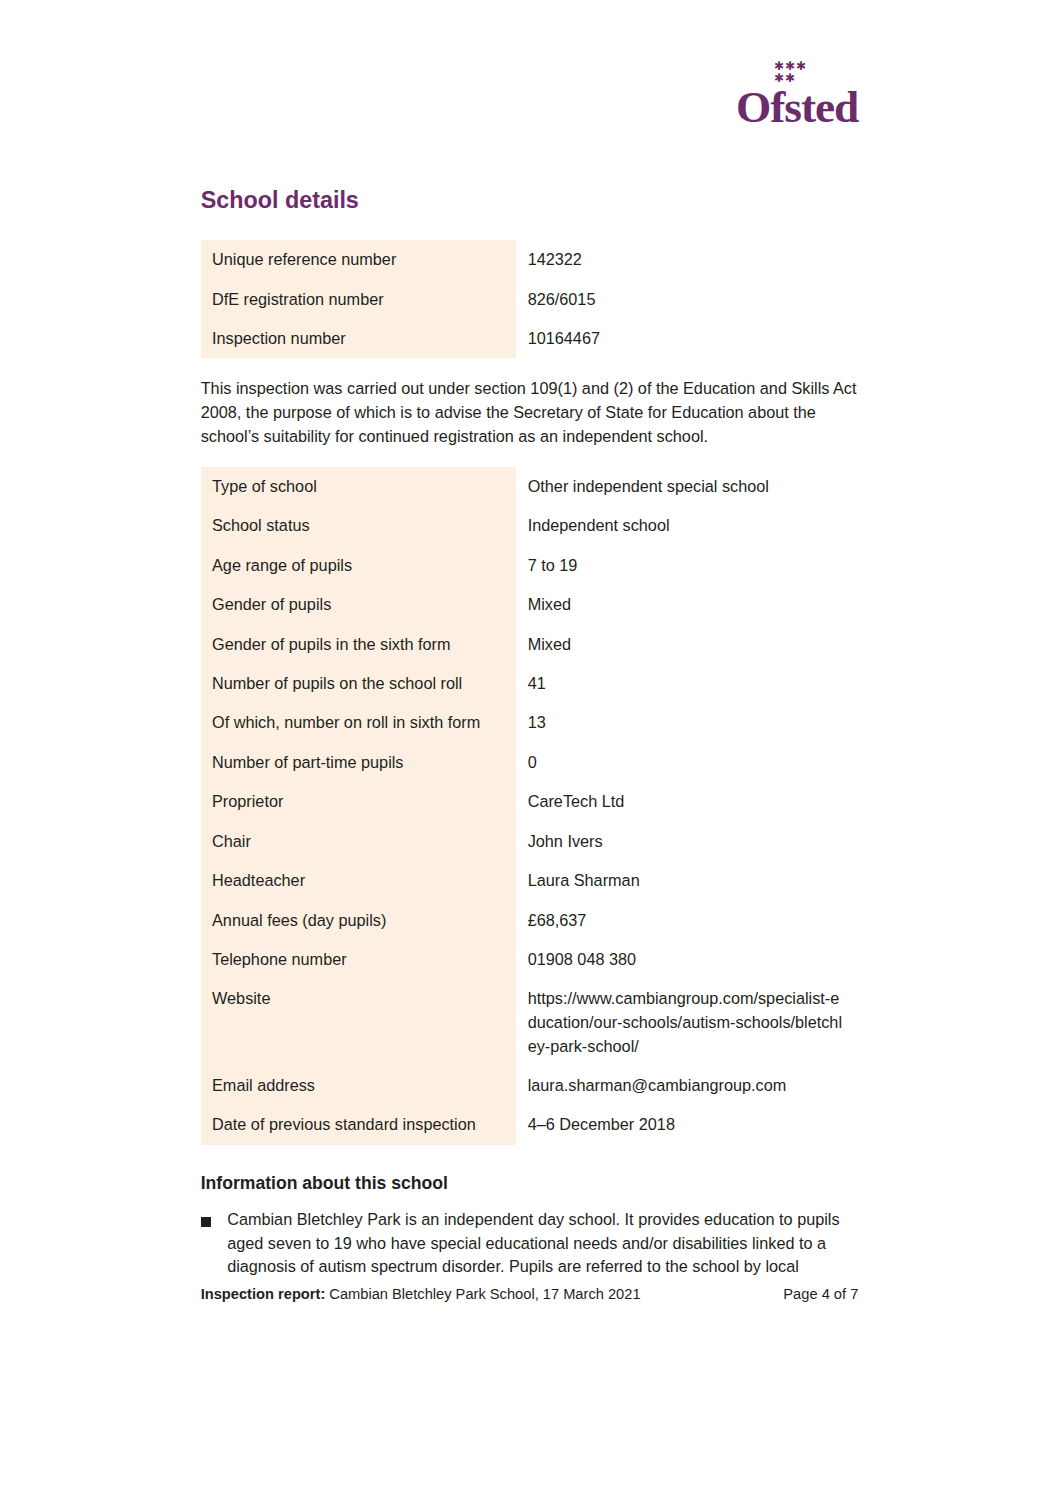✱✱✱
✱✱
Ofsted
School details
| Unique reference number | 142322 |
| DfE registration number | 826/6015 |
| Inspection number | 10164467 |
This inspection was carried out under section 109(1) and (2) of the Education and Skills Act 2008, the purpose of which is to advise the Secretary of State for Education about the school’s suitability for continued registration as an independent school.
| Type of school | Other independent special school |
| School status | Independent school |
| Age range of pupils | 7 to 19 |
| Gender of pupils | Mixed |
| Gender of pupils in the sixth form | Mixed |
| Number of pupils on the school roll | 41 |
| Of which, number on roll in sixth form | 13 |
| Number of part-time pupils | 0 |
| Proprietor | CareTech Ltd |
| Chair | John Ivers |
| Headteacher | Laura Sharman |
| Annual fees (day pupils) | £68,637 |
| Telephone number | 01908 048 380 |
| Website | https://www.cambiangroup.com/specialist-education/our-schools/autism-schools/bletchley-park-school/ |
| Email address | laura.sharman@cambiangroup.com |
| Date of previous standard inspection | 4–6 December 2018 |
Information about this school
Cambian Bletchley Park is an independent day school. It provides education to pupils aged seven to 19 who have special educational needs and/or disabilities linked to a diagnosis of autism spectrum disorder. Pupils are referred to the school by local
Inspection report: Cambian Bletchley Park School, 17 March 2021
Page 4 of 7